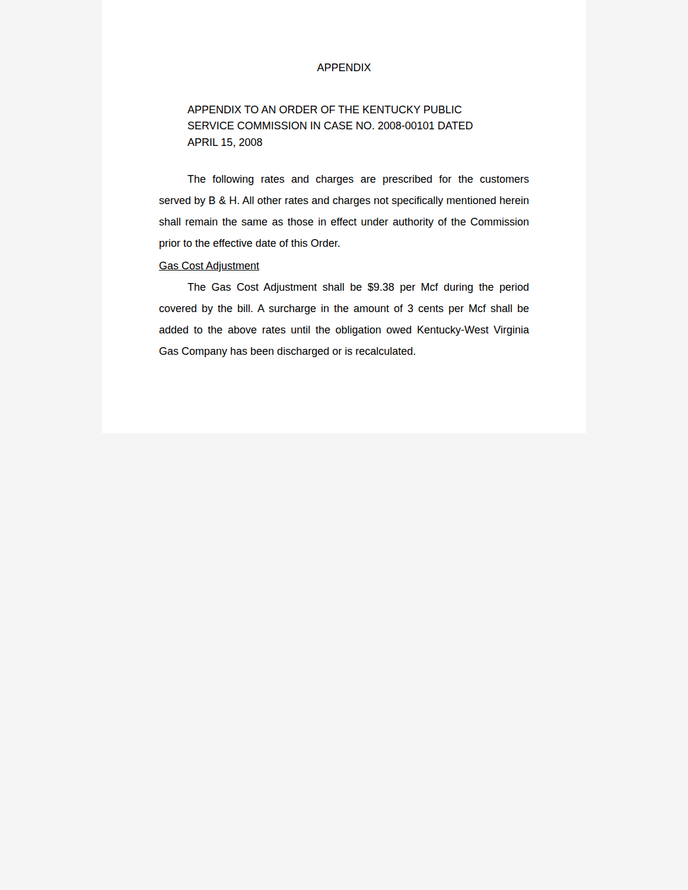APPENDIX
APPENDIX TO AN ORDER OF THE KENTUCKY PUBLIC SERVICE COMMISSION IN CASE NO. 2008-00101 DATED APRIL 15, 2008
The following rates and charges are prescribed for the customers served by B & H. All other rates and charges not specifically mentioned herein shall remain the same as those in effect under authority of the Commission prior to the effective date of this Order.
Gas Cost Adjustment
The Gas Cost Adjustment shall be $9.38 per Mcf during the period covered by the bill. A surcharge in the amount of 3 cents per Mcf shall be added to the above rates until the obligation owed Kentucky-West Virginia Gas Company has been discharged or is recalculated.